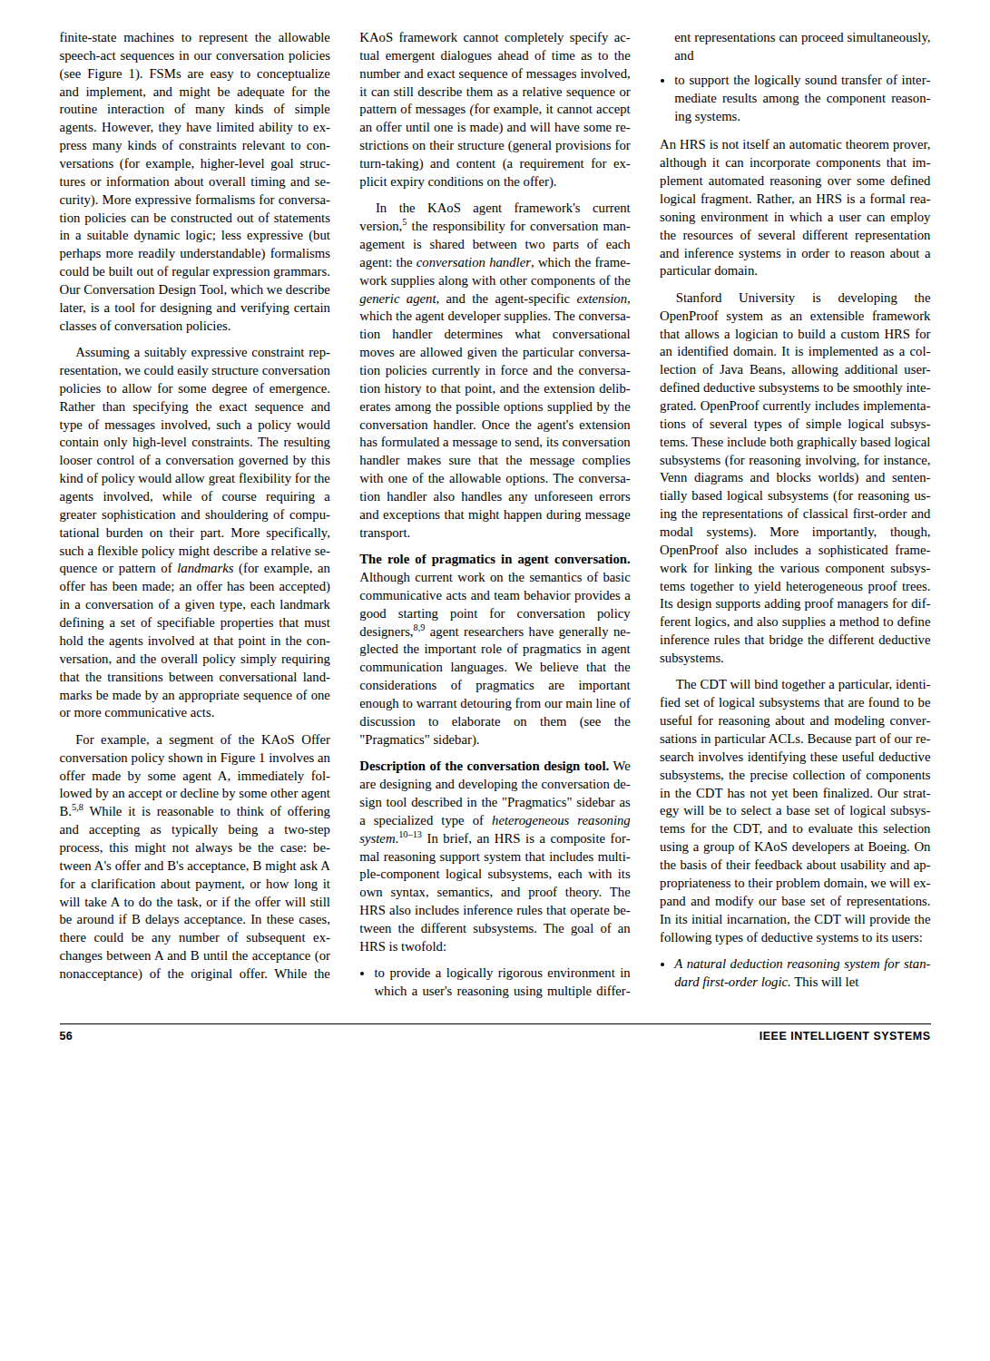finite-state machines to represent the allowable speech-act sequences in our conversation policies (see Figure 1). FSMs are easy to conceptualize and implement, and might be adequate for the routine interaction of many kinds of simple agents. However, they have limited ability to express many kinds of constraints relevant to conversations (for example, higher-level goal structures or information about overall timing and security). More expressive formalisms for conversation policies can be constructed out of statements in a suitable dynamic logic; less expressive (but perhaps more readily understandable) formalisms could be built out of regular expression grammars. Our Conversation Design Tool, which we describe later, is a tool for designing and verifying certain classes of conversation policies.
Assuming a suitably expressive constraint representation, we could easily structure conversation policies to allow for some degree of emergence. Rather than specifying the exact sequence and type of messages involved, such a policy would contain only high-level constraints. The resulting looser control of a conversation governed by this kind of policy would allow great flexibility for the agents involved, while of course requiring a greater sophistication and shouldering of computational burden on their part. More specifically, such a flexible policy might describe a relative sequence or pattern of landmarks (for example, an offer has been made; an offer has been accepted) in a conversation of a given type, each landmark defining a set of specifiable properties that must hold the agents involved at that point in the conversation, and the overall policy simply requiring that the transitions between conversational landmarks be made by an appropriate sequence of one or more communicative acts.
For example, a segment of the KAoS Offer conversation policy shown in Figure 1 involves an offer made by some agent A, immediately followed by an accept or decline by some other agent B.5,8 While it is reasonable to think of offering and accepting as typically being a two-step process, this might not always be the case: between A's offer and B's acceptance, B might ask A for a clarification about payment, or how long it will take A to do the task, or if the offer will still be around if B delays acceptance. In these cases, there could be any number of subsequent exchanges between A and B until the acceptance (or nonacceptance) of the original offer. While the KAoS framework cannot completely specify actual emergent dialogues ahead of time as to the number and exact sequence of messages involved, it can still describe them as a relative sequence or pattern of messages (for example, it cannot accept an offer until one is made) and will have some restrictions on their structure (general provisions for turn-taking) and content (a requirement for explicit expiry conditions on the offer).
In the KAoS agent framework's current version,5 the responsibility for conversation management is shared between two parts of each agent: the conversation handler, which the framework supplies along with other components of the generic agent, and the agent-specific extension, which the agent developer supplies. The conversation handler determines what conversational moves are allowed given the particular conversation policies currently in force and the conversation history to that point, and the extension deliberates among the possible options supplied by the conversation handler. Once the agent's extension has formulated a message to send, its conversation handler makes sure that the message complies with one of the allowable options. The conversation handler also handles any unforeseen errors and exceptions that might happen during message transport.
The role of pragmatics in agent conversation.
Although current work on the semantics of basic communicative acts and team behavior provides a good starting point for conversation policy designers,8,9 agent researchers have generally neglected the important role of pragmatics in agent communication languages. We believe that the considerations of pragmatics are important enough to warrant detouring from our main line of discussion to elaborate on them (see the "Pragmatics" sidebar).
Description of the conversation design tool.
We are designing and developing the conversation design tool described in the "Pragmatics" sidebar as a specialized type of heterogeneous reasoning system.10–13 In brief, an HRS is a composite formal reasoning support system that includes multiple-component logical subsystems, each with its own syntax, semantics, and proof theory. The HRS also includes inference rules that operate between the different subsystems. The goal of an HRS is twofold:
to provide a logically rigorous environment in which a user's reasoning using multiple different representations can proceed simultaneously, and
to support the logically sound transfer of intermediate results among the component reasoning systems.
An HRS is not itself an automatic theorem prover, although it can incorporate components that implement automated reasoning over some defined logical fragment. Rather, an HRS is a formal reasoning environment in which a user can employ the resources of several different representation and inference systems in order to reason about a particular domain.
Stanford University is developing the OpenProof system as an extensible framework that allows a logician to build a custom HRS for an identified domain. It is implemented as a collection of Java Beans, allowing additional user-defined deductive subsystems to be smoothly integrated. OpenProof currently includes implementations of several types of simple logical subsystems. These include both graphically based logical subsystems (for reasoning involving, for instance, Venn diagrams and blocks worlds) and sententially based logical subsystems (for reasoning using the representations of classical first-order and modal systems). More importantly, though, OpenProof also includes a sophisticated framework for linking the various component subsystems together to yield heterogeneous proof trees. Its design supports adding proof managers for different logics, and also supplies a method to define inference rules that bridge the different deductive subsystems.
The CDT will bind together a particular, identified set of logical subsystems that are found to be useful for reasoning about and modeling conversations in particular ACLs. Because part of our research involves identifying these useful deductive subsystems, the precise collection of components in the CDT has not yet been finalized. Our strategy will be to select a base set of logical subsystems for the CDT, and to evaluate this selection using a group of KAoS developers at Boeing. On the basis of their feedback about usability and appropriateness to their problem domain, we will expand and modify our base set of representations. In its initial incarnation, the CDT will provide the following types of deductive systems to its users:
A natural deduction reasoning system for standard first-order logic. This will let
56 IEEE INTELLIGENT SYSTEMS